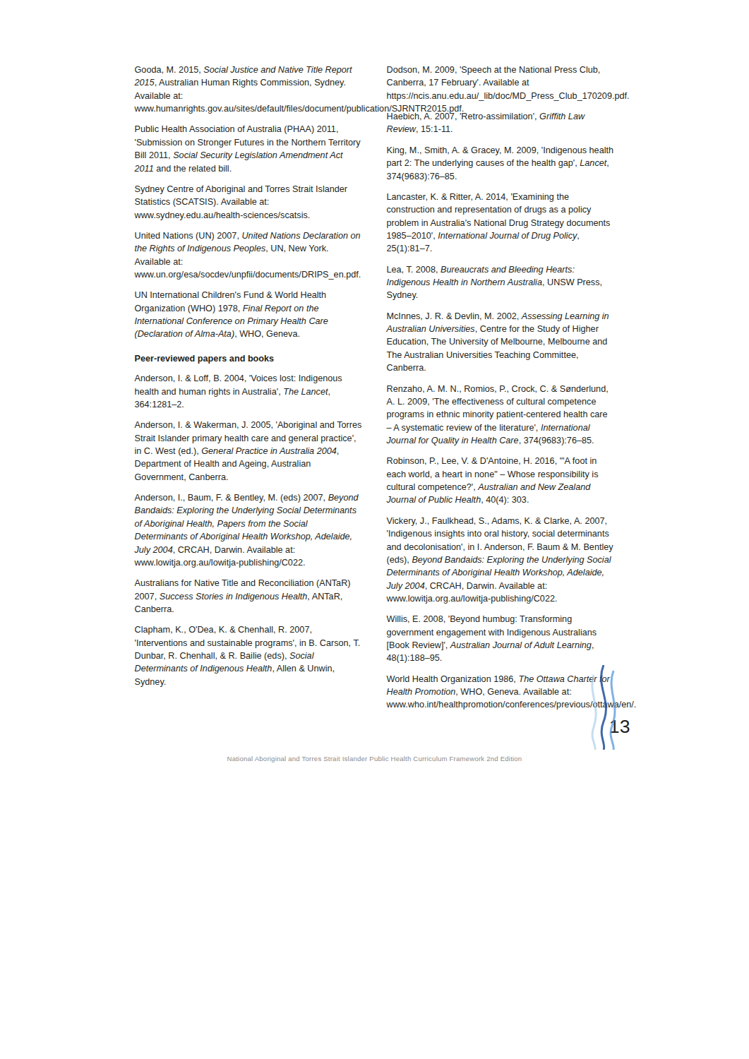Gooda, M. 2015, Social Justice and Native Title Report 2015, Australian Human Rights Commission, Sydney. Available at: www.humanrights.gov.au/sites/default/files/document/publication/SJRNTR2015.pdf.
Public Health Association of Australia (PHAA) 2011, 'Submission on Stronger Futures in the Northern Territory Bill 2011, Social Security Legislation Amendment Act 2011 and the related bill.
Sydney Centre of Aboriginal and Torres Strait Islander Statistics (SCATSIS). Available at: www.sydney.edu.au/health-sciences/scatsis.
United Nations (UN) 2007, United Nations Declaration on the Rights of Indigenous Peoples, UN, New York. Available at: www.un.org/esa/socdev/unpfii/documents/DRIPS_en.pdf.
UN International Children's Fund & World Health Organization (WHO) 1978, Final Report on the International Conference on Primary Health Care (Declaration of Alma-Ata), WHO, Geneva.
Peer-reviewed papers and books
Anderson, I. & Loff, B. 2004, 'Voices lost: Indigenous health and human rights in Australia', The Lancet, 364:1281–2.
Anderson, I. & Wakerman, J. 2005, 'Aboriginal and Torres Strait Islander primary health care and general practice', in C. West (ed.), General Practice in Australia 2004, Department of Health and Ageing, Australian Government, Canberra.
Anderson, I., Baum, F. & Bentley, M. (eds) 2007, Beyond Bandaids: Exploring the Underlying Social Determinants of Aboriginal Health, Papers from the Social Determinants of Aboriginal Health Workshop, Adelaide, July 2004, CRCAH, Darwin. Available at: www.lowitja.org.au/lowitja-publishing/C022.
Australians for Native Title and Reconciliation (ANTaR) 2007, Success Stories in Indigenous Health, ANTaR, Canberra.
Clapham, K., O'Dea, K. & Chenhall, R. 2007, 'Interventions and sustainable programs', in B. Carson, T. Dunbar, R. Chenhall, & R. Bailie (eds), Social Determinants of Indigenous Health, Allen & Unwin, Sydney.
Dodson, M. 2009, 'Speech at the National Press Club, Canberra, 17 February'. Available at https://ncis.anu.edu.au/_lib/doc/MD_Press_Club_170209.pdf.
Haebich, A. 2007, 'Retro-assimilation', Griffith Law Review, 15:1-11.
King, M., Smith, A. & Gracey, M. 2009, 'Indigenous health part 2: The underlying causes of the health gap', Lancet, 374(9683):76–85.
Lancaster, K. & Ritter, A. 2014, 'Examining the construction and representation of drugs as a policy problem in Australia's National Drug Strategy documents 1985–2010', International Journal of Drug Policy, 25(1):81–7.
Lea, T. 2008, Bureaucrats and Bleeding Hearts: Indigenous Health in Northern Australia, UNSW Press, Sydney.
McInnes, J. R. & Devlin, M. 2002, Assessing Learning in Australian Universities, Centre for the Study of Higher Education, The University of Melbourne, Melbourne and The Australian Universities Teaching Committee, Canberra.
Renzaho, A. M. N., Romios, P., Crock, C. & Sønderlund, A. L. 2009, 'The effectiveness of cultural competence programs in ethnic minority patient-centered health care – A systematic review of the literature', International Journal for Quality in Health Care, 374(9683):76–85.
Robinson, P., Lee, V. & D'Antoine, H. 2016, '"A foot in each world, a heart in none" – Whose responsibility is cultural competence?', Australian and New Zealand Journal of Public Health, 40(4): 303.
Vickery, J., Faulkhead, S., Adams, K. & Clarke, A. 2007, 'Indigenous insights into oral history, social determinants and decolonisation', in I. Anderson, F. Baum & M. Bentley (eds), Beyond Bandaids: Exploring the Underlying Social Determinants of Aboriginal Health Workshop, Adelaide, July 2004, CRCAH, Darwin. Available at: www.lowitja.org.au/lowitja-publishing/C022.
Willis, E. 2008, 'Beyond humbug: Transforming government engagement with Indigenous Australians [Book Review]', Australian Journal of Adult Learning, 48(1):188–95.
World Health Organization 1986, The Ottawa Charter for Health Promotion, WHO, Geneva. Available at: www.who.int/healthpromotion/conferences/previous/ottawa/en/.
13
National Aboriginal and Torres Strait Islander Public Health Curriculum Framework 2nd Edition